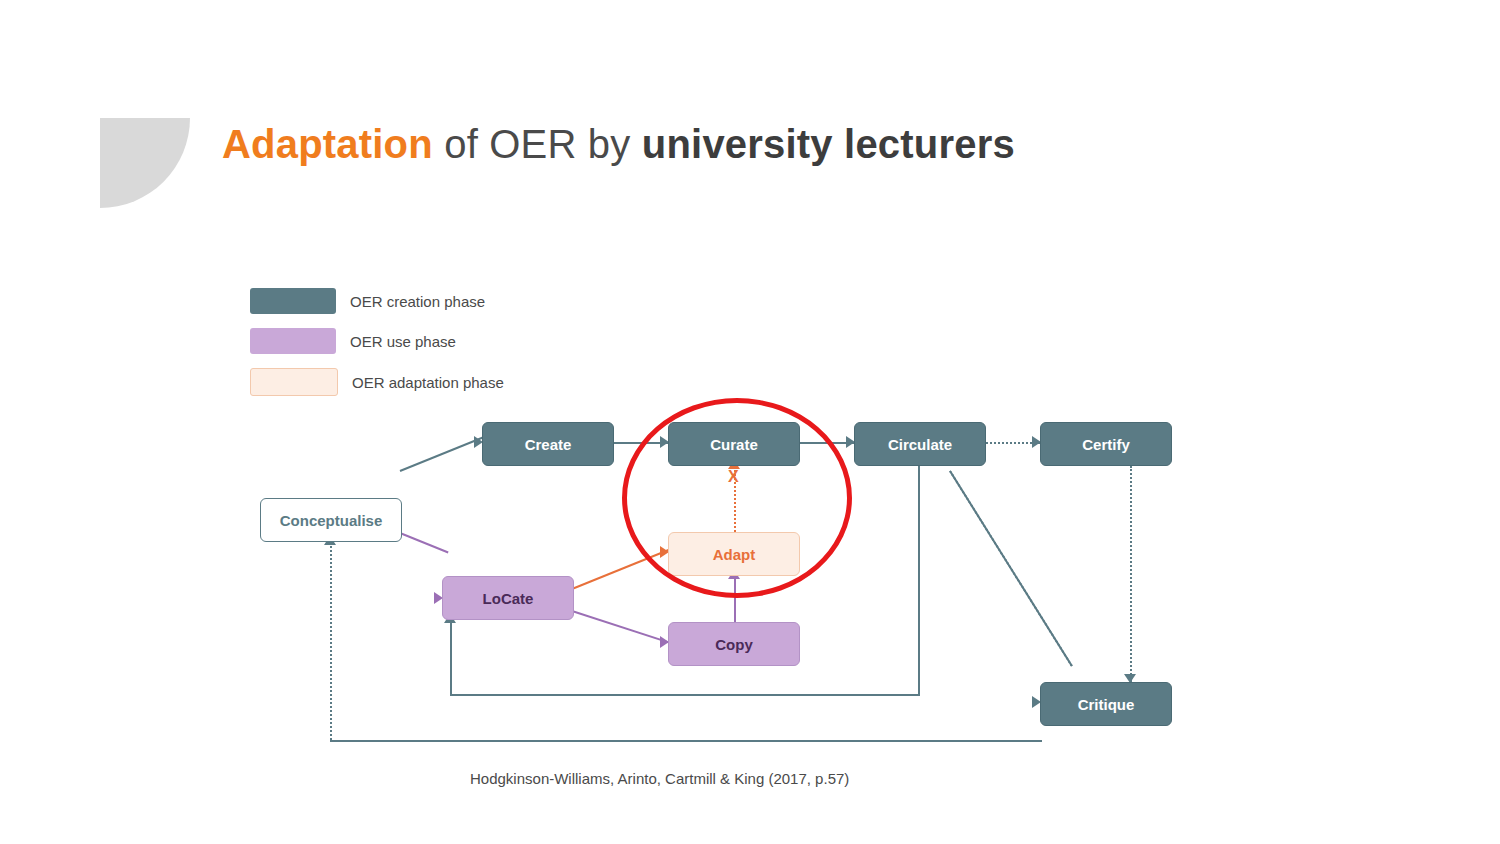Adaptation of OER by university lecturers
OER creation phase
OER use phase
OER adaptation phase
Conceptualise
Create
Curate
Circulate
Certify
Adapt
LoCate
Copy
Critique
X
Hodgkinson-Williams, Arinto, Cartmill & King (2017, p.57)